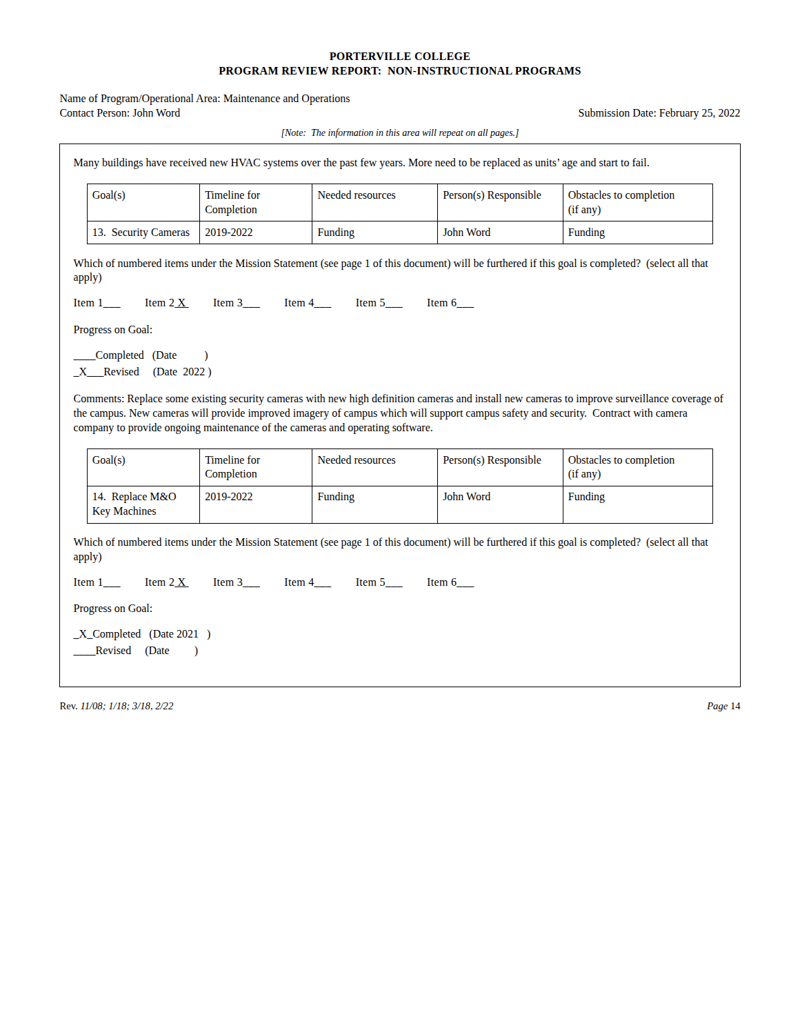PORTERVILLE COLLEGE
PROGRAM REVIEW REPORT: NON-INSTRUCTIONAL PROGRAMS
Name of Program/Operational Area: Maintenance and Operations
Contact Person: John Word Submission Date: February 25, 2022
[Note: The information in this area will repeat on all pages.]
Many buildings have received new HVAC systems over the past few years. More need to be replaced as units’ age and start to fail.
| Goal(s) | Timeline for Completion | Needed resources | Person(s) Responsible | Obstacles to completion (if any) |
| --- | --- | --- | --- | --- |
| 13. Security Cameras | 2019-2022 | Funding | John Word | Funding |
Which of numbered items under the Mission Statement (see page 1 of this document) will be furthered if this goal is completed? (select all that apply)
Item 1___ Item 2 X Item 3___ Item 4___ Item 5___ Item 6___
Progress on Goal:
____Completed (Date )
_X___Revised (Date 2022 )
Comments: Replace some existing security cameras with new high definition cameras and install new cameras to improve surveillance coverage of the campus. New cameras will provide improved imagery of campus which will support campus safety and security. Contract with camera company to provide ongoing maintenance of the cameras and operating software.
| Goal(s) | Timeline for Completion | Needed resources | Person(s) Responsible | Obstacles to completion (if any) |
| --- | --- | --- | --- | --- |
| 14. Replace M&O Key Machines | 2019-2022 | Funding | John Word | Funding |
Which of numbered items under the Mission Statement (see page 1 of this document) will be furthered if this goal is completed? (select all that apply)
Item 1___ Item 2 X Item 3___ Item 4___ Item 5___ Item 6___
Progress on Goal:
_X_Completed (Date 2021 )
____Revised (Date )
Rev. 11/08; 1/18; 3/18, 2/22
Page 14